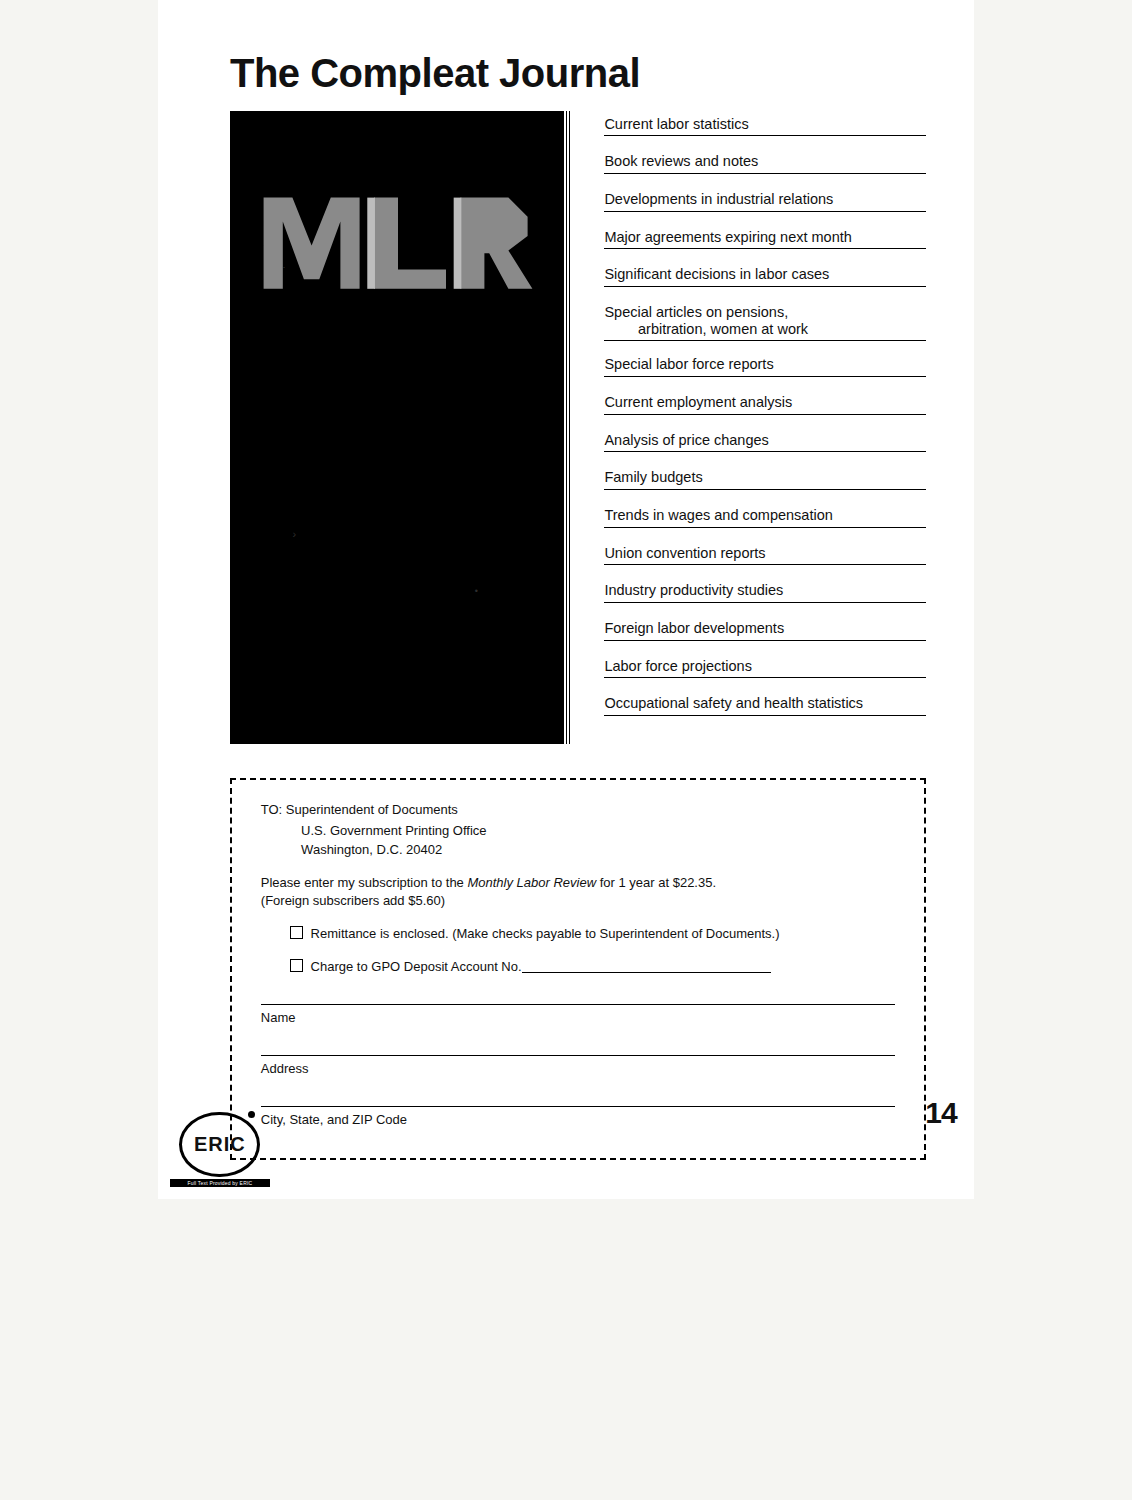The Compleat Journal
. . .
›
•
Current labor statistics
Book reviews and notes
Developments in industrial relations
Major agreements expiring next month
Significant decisions in labor cases
Special articles on pensions,arbitration, women at work
Special labor force reports
Current employment analysis
Analysis of price changes
Family budgets
Trends in wages and compensation
Union convention reports
Industry productivity studies
Foreign labor developments
Labor force projections
Occupational safety and health statistics
TO: Superintendent of Documents
U.S. Government Printing Office
Washington, D.C. 20402
Please enter my subscription to the Monthly Labor Review for 1 year at $22.35.
(Foreign subscribers add $5.60)
Remittance is enclosed. (Make checks payable to Superintendent of Documents.)
Charge to GPO Deposit Account No.
Name
Address
City, State, and ZIP Code
14
ERIC
Full Text Provided by ERIC